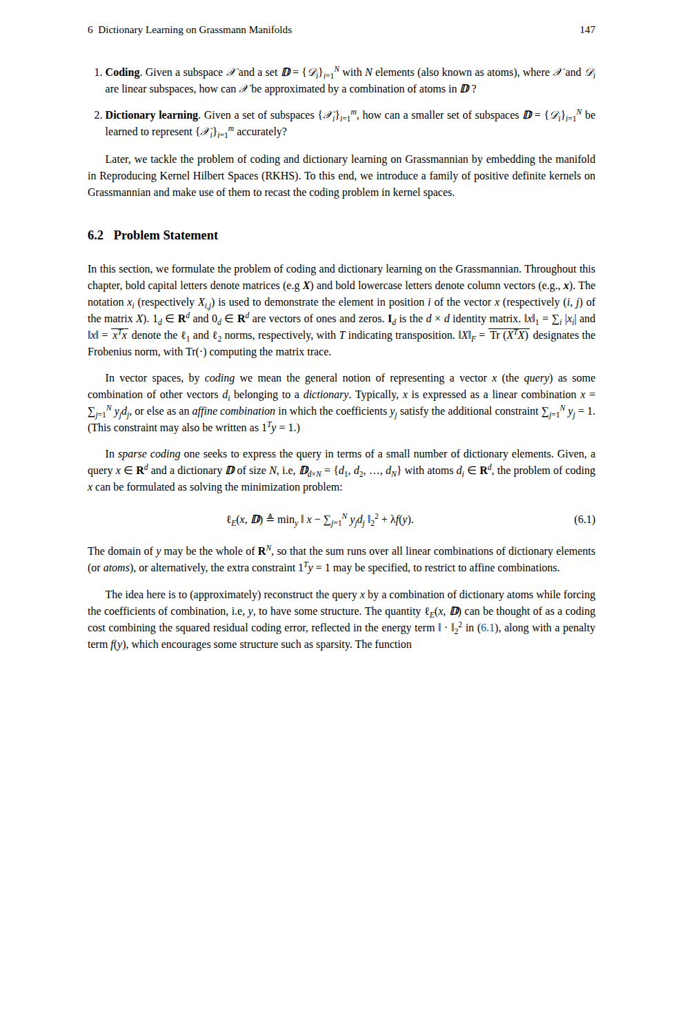6 Dictionary Learning on Grassmann Manifolds 147
Coding. Given a subspace 𝒳 and a set 𝔻 = {𝒟i}i=1N with N elements (also known as atoms), where 𝒳 and 𝒟i are linear subspaces, how can 𝒳 be approximated by a combination of atoms in 𝔻 ?
Dictionary learning. Given a set of subspaces {𝒳i}i=1m, how can a smaller set of subspaces 𝔻 = {𝒟i}i=1N be learned to represent {𝒳i}i=1m accurately?
Later, we tackle the problem of coding and dictionary learning on Grassmannian by embedding the manifold in Reproducing Kernel Hilbert Spaces (RKHS). To this end, we introduce a family of positive definite kernels on Grassmannian and make use of them to recast the coding problem in kernel spaces.
6.2 Problem Statement
In this section, we formulate the problem of coding and dictionary learning on the Grassmannian. Throughout this chapter, bold capital letters denote matrices (e.g X) and bold lowercase letters denote column vectors (e.g., x). The notation xi (respectively Xi,j) is used to demonstrate the element in position i of the vector x (respectively (i, j) of the matrix X). 1d ∈ Rd and 0d ∈ Rd are vectors of ones and zeros. Id is the d × d identity matrix. ‖x‖1 = ∑i |xi| and ‖x‖ = xTx denote the ℓ1 and ℓ2 norms, respectively, with T indicating transposition. ‖X‖F = Tr (XTX) designates the Frobenius norm, with Tr(·) computing the matrix trace.
In vector spaces, by coding we mean the general notion of representing a vector x (the query) as some combination of other vectors di belonging to a dictionary. Typically, x is expressed as a linear combination x = ∑j=1N yjdj, or else as an affine combination in which the coefficients yj satisfy the additional constraint ∑j=1N yj = 1. (This constraint may also be written as 1Ty = 1.)
In sparse coding one seeks to express the query in terms of a small number of dictionary elements. Given, a query x ∈ Rd and a dictionary 𝔻 of size N, i.e, 𝔻d×N = {d1, d2, …, dN} with atoms di ∈ Rd, the problem of coding x can be formulated as solving the minimization problem:
ℓE(x, 𝔻) ≜ miny ‖ x − ∑j=1N yjdj ‖22 + λf(y). (6.1)
The domain of y may be the whole of RN, so that the sum runs over all linear combinations of dictionary elements (or atoms), or alternatively, the extra constraint 1Ty = 1 may be specified, to restrict to affine combinations.
The idea here is to (approximately) reconstruct the query x by a combination of dictionary atoms while forcing the coefficients of combination, i.e, y, to have some structure. The quantity ℓE(x, 𝔻) can be thought of as a coding cost combining the squared residual coding error, reflected in the energy term ‖ · ‖22 in (6.1), along with a penalty term f(y), which encourages some structure such as sparsity. The function